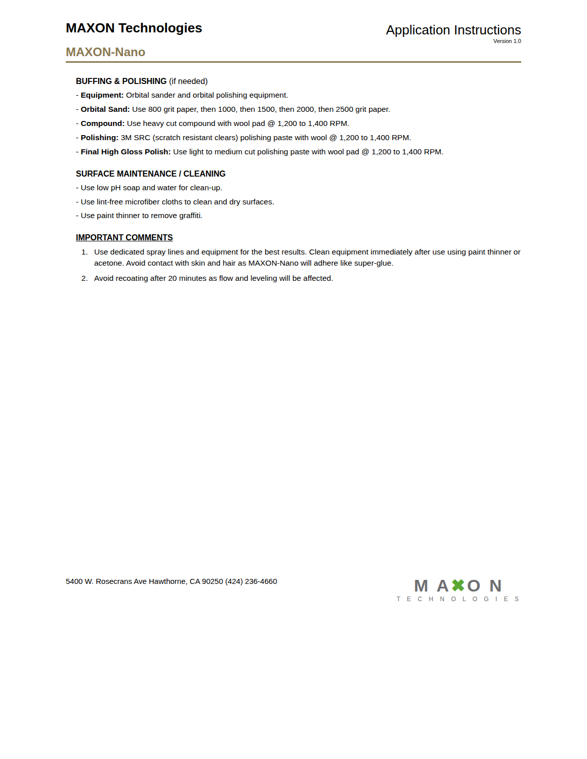MAXON Technologies Application Instructions
Version 1.0
MAXON-Nano
BUFFING & POLISHING (if needed)
Equipment: Orbital sander and orbital polishing equipment.
Orbital Sand: Use 800 grit paper, then 1000, then 1500, then 2000, then 2500 grit paper.
Compound: Use heavy cut compound with wool pad @ 1,200 to 1,400 RPM.
Polishing: 3M SRC (scratch resistant clears) polishing paste with wool @ 1,200 to 1,400 RPM.
Final High Gloss Polish: Use light to medium cut polishing paste with wool pad @ 1,200 to 1,400 RPM.
SURFACE MAINTENANCE / CLEANING
Use low pH soap and water for clean-up.
Use lint-free microfiber cloths to clean and dry surfaces.
Use paint thinner to remove graffiti.
IMPORTANT COMMENTS
Use dedicated spray lines and equipment for the best results. Clean equipment immediately after use using paint thinner or acetone. Avoid contact with skin and hair as MAXON-Nano will adhere like super-glue.
Avoid recoating after 20 minutes as flow and leveling will be affected.
5400 W. Rosecrans Ave Hawthorne, CA 90250 (424) 236-4660
M A✖O N
T E C H N O L O G I E S